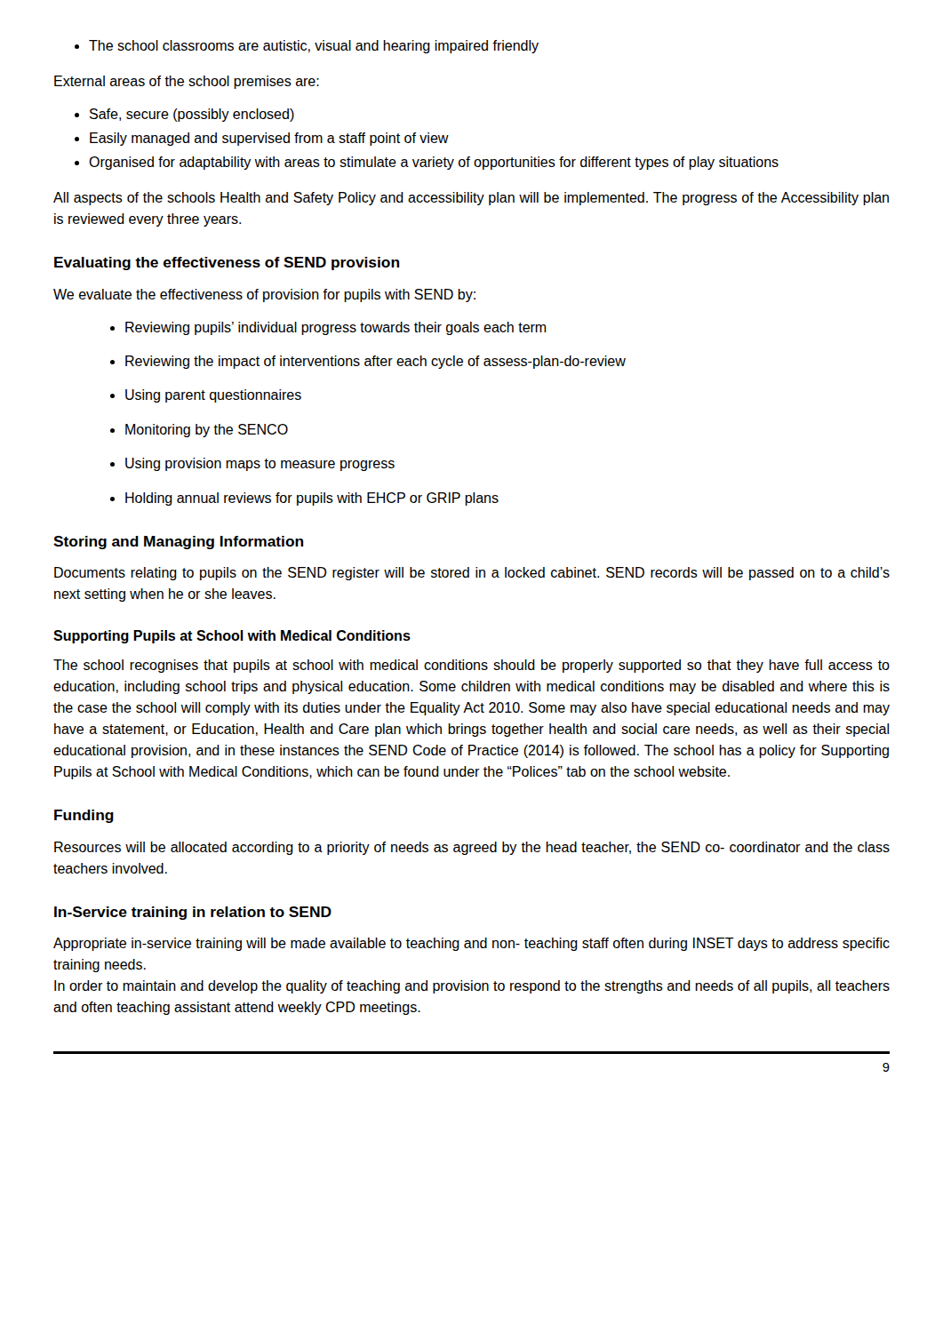The school classrooms are autistic, visual and hearing impaired friendly
External areas of the school premises are:
Safe, secure (possibly enclosed)
Easily managed and supervised from a staff point of view
Organised for adaptability with areas to stimulate a variety of opportunities for different types of play situations
All aspects of the schools Health and Safety Policy and accessibility plan will be implemented. The progress of the Accessibility plan is reviewed every three years.
Evaluating the effectiveness of SEND provision
We evaluate the effectiveness of provision for pupils with SEND by:
Reviewing pupils’ individual progress towards their goals each term
Reviewing the impact of interventions after each cycle of assess-plan-do-review
Using parent questionnaires
Monitoring by the SENCO
Using provision maps to measure progress
Holding annual reviews for pupils with EHCP or GRIP plans
Storing and Managing Information
Documents relating to pupils on the SEND register will be stored in a locked cabinet. SEND records will be passed on to a child’s next setting when he or she leaves.
Supporting Pupils at School with Medical Conditions
The school recognises that pupils at school with medical conditions should be properly supported so that they have full access to education, including school trips and physical education. Some children with medical conditions may be disabled and where this is the case the school will comply with its duties under the Equality Act 2010. Some may also have special educational needs and may have a statement, or Education, Health and Care plan which brings together health and social care needs, as well as their special educational provision, and in these instances the SEND Code of Practice (2014) is followed. The school has a policy for Supporting Pupils at School with Medical Conditions, which can be found under the “Polices” tab on the school website.
Funding
Resources will be allocated according to a priority of needs as agreed by the head teacher, the SEND co- coordinator and the class teachers involved.
In-Service training in relation to SEND
Appropriate in-service training will be made available to teaching and non- teaching staff often during INSET days to address specific training needs.
In order to maintain and develop the quality of teaching and provision to respond to the strengths and needs of all pupils, all teachers and often teaching assistant attend weekly CPD meetings.
9